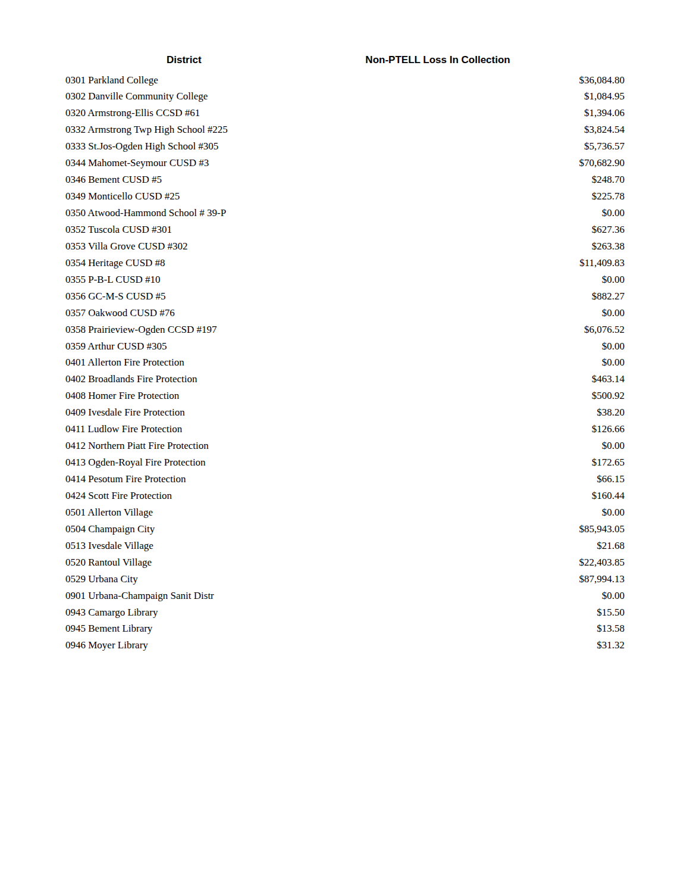| District | Non-PTELL Loss In Collection |
| --- | --- |
| 0301 Parkland College | $36,084.80 |
| 0302 Danville Community College | $1,084.95 |
| 0320 Armstrong-Ellis CCSD #61 | $1,394.06 |
| 0332 Armstrong Twp High School #225 | $3,824.54 |
| 0333 St.Jos-Ogden High School #305 | $5,736.57 |
| 0344 Mahomet-Seymour CUSD #3 | $70,682.90 |
| 0346 Bement CUSD #5 | $248.70 |
| 0349 Monticello CUSD #25 | $225.78 |
| 0350 Atwood-Hammond School # 39-P | $0.00 |
| 0352 Tuscola CUSD #301 | $627.36 |
| 0353 Villa Grove CUSD #302 | $263.38 |
| 0354 Heritage CUSD #8 | $11,409.83 |
| 0355 P-B-L CUSD #10 | $0.00 |
| 0356 GC-M-S CUSD #5 | $882.27 |
| 0357 Oakwood CUSD #76 | $0.00 |
| 0358 Prairieview-Ogden CCSD #197 | $6,076.52 |
| 0359 Arthur CUSD #305 | $0.00 |
| 0401 Allerton Fire Protection | $0.00 |
| 0402 Broadlands Fire Protection | $463.14 |
| 0408 Homer Fire Protection | $500.92 |
| 0409 Ivesdale Fire Protection | $38.20 |
| 0411 Ludlow Fire Protection | $126.66 |
| 0412 Northern Piatt Fire Protection | $0.00 |
| 0413 Ogden-Royal Fire Protection | $172.65 |
| 0414 Pesotum Fire Protection | $66.15 |
| 0424 Scott Fire Protection | $160.44 |
| 0501 Allerton Village | $0.00 |
| 0504 Champaign City | $85,943.05 |
| 0513 Ivesdale Village | $21.68 |
| 0520 Rantoul Village | $22,403.85 |
| 0529 Urbana City | $87,994.13 |
| 0901 Urbana-Champaign Sanit Distr | $0.00 |
| 0943 Camargo Library | $15.50 |
| 0945 Bement Library | $13.58 |
| 0946 Moyer Library | $31.32 |